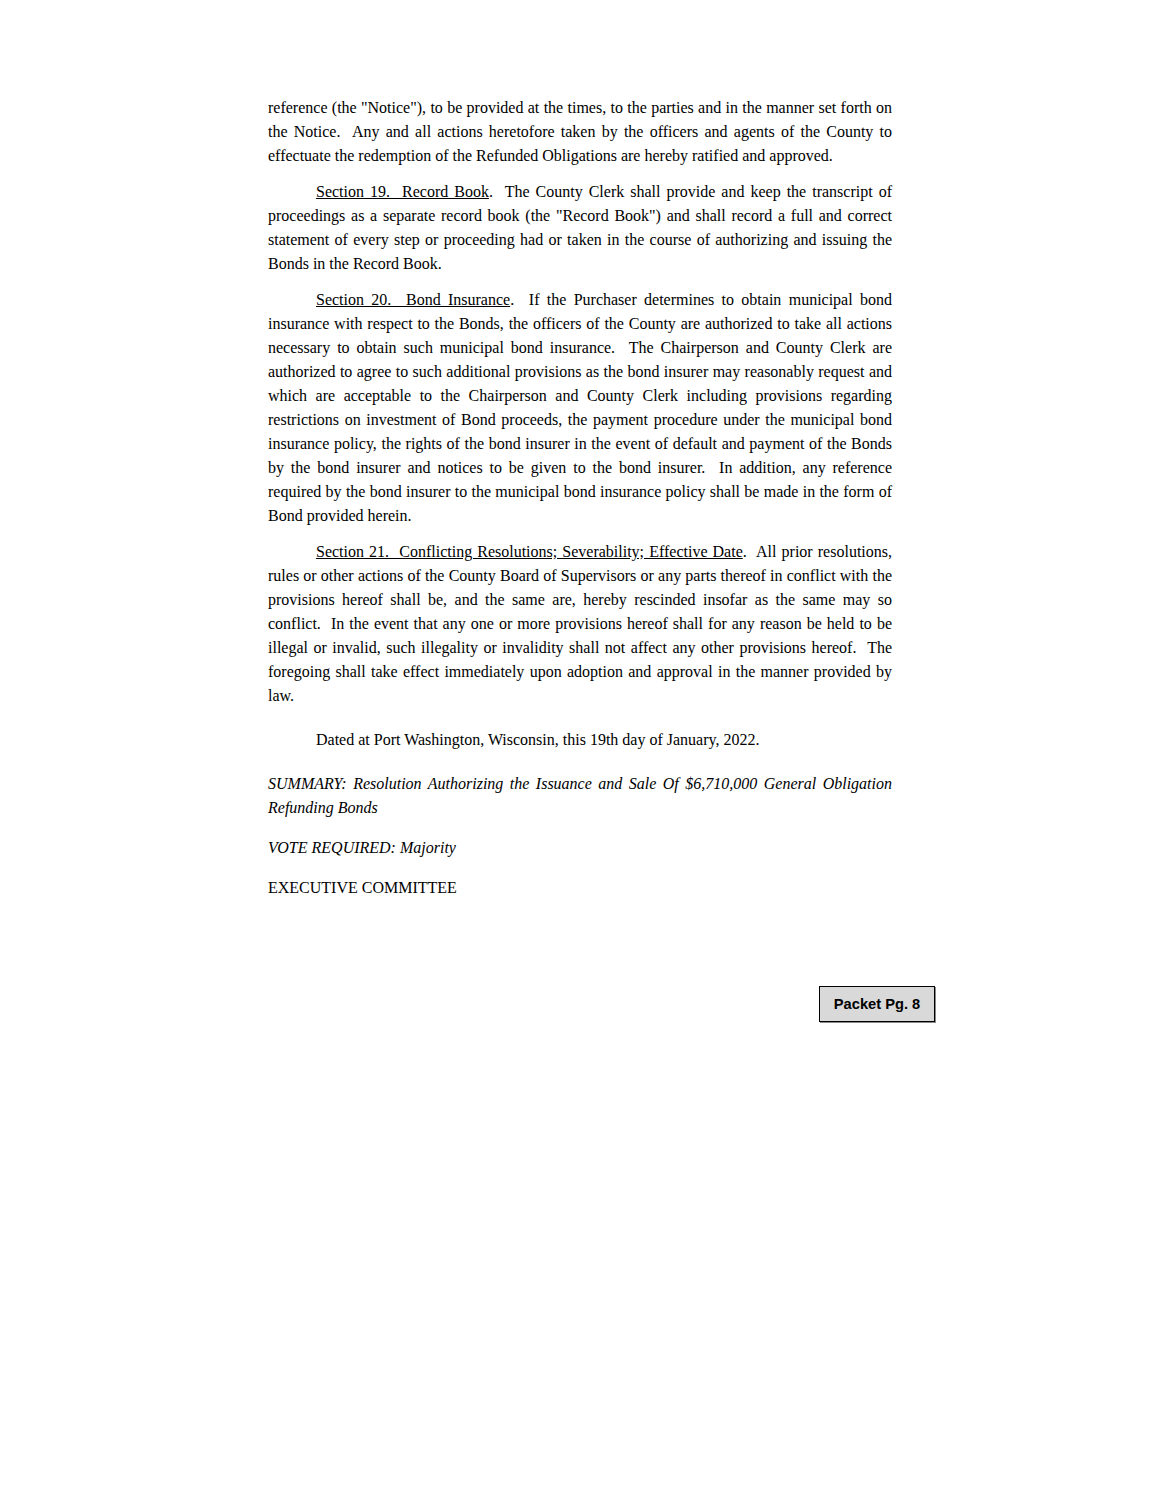reference (the "Notice"), to be provided at the times, to the parties and in the manner set forth on the Notice. Any and all actions heretofore taken by the officers and agents of the County to effectuate the redemption of the Refunded Obligations are hereby ratified and approved.
Section 19. Record Book. The County Clerk shall provide and keep the transcript of proceedings as a separate record book (the "Record Book") and shall record a full and correct statement of every step or proceeding had or taken in the course of authorizing and issuing the Bonds in the Record Book.
Section 20. Bond Insurance. If the Purchaser determines to obtain municipal bond insurance with respect to the Bonds, the officers of the County are authorized to take all actions necessary to obtain such municipal bond insurance. The Chairperson and County Clerk are authorized to agree to such additional provisions as the bond insurer may reasonably request and which are acceptable to the Chairperson and County Clerk including provisions regarding restrictions on investment of Bond proceeds, the payment procedure under the municipal bond insurance policy, the rights of the bond insurer in the event of default and payment of the Bonds by the bond insurer and notices to be given to the bond insurer. In addition, any reference required by the bond insurer to the municipal bond insurance policy shall be made in the form of Bond provided herein.
Section 21. Conflicting Resolutions; Severability; Effective Date. All prior resolutions, rules or other actions of the County Board of Supervisors or any parts thereof in conflict with the provisions hereof shall be, and the same are, hereby rescinded insofar as the same may so conflict. In the event that any one or more provisions hereof shall for any reason be held to be illegal or invalid, such illegality or invalidity shall not affect any other provisions hereof. The foregoing shall take effect immediately upon adoption and approval in the manner provided by law.
Dated at Port Washington, Wisconsin, this 19th day of January, 2022.
SUMMARY: Resolution Authorizing the Issuance and Sale Of $6,710,000 General Obligation Refunding Bonds
VOTE REQUIRED: Majority
EXECUTIVE COMMITTEE
Packet Pg. 8